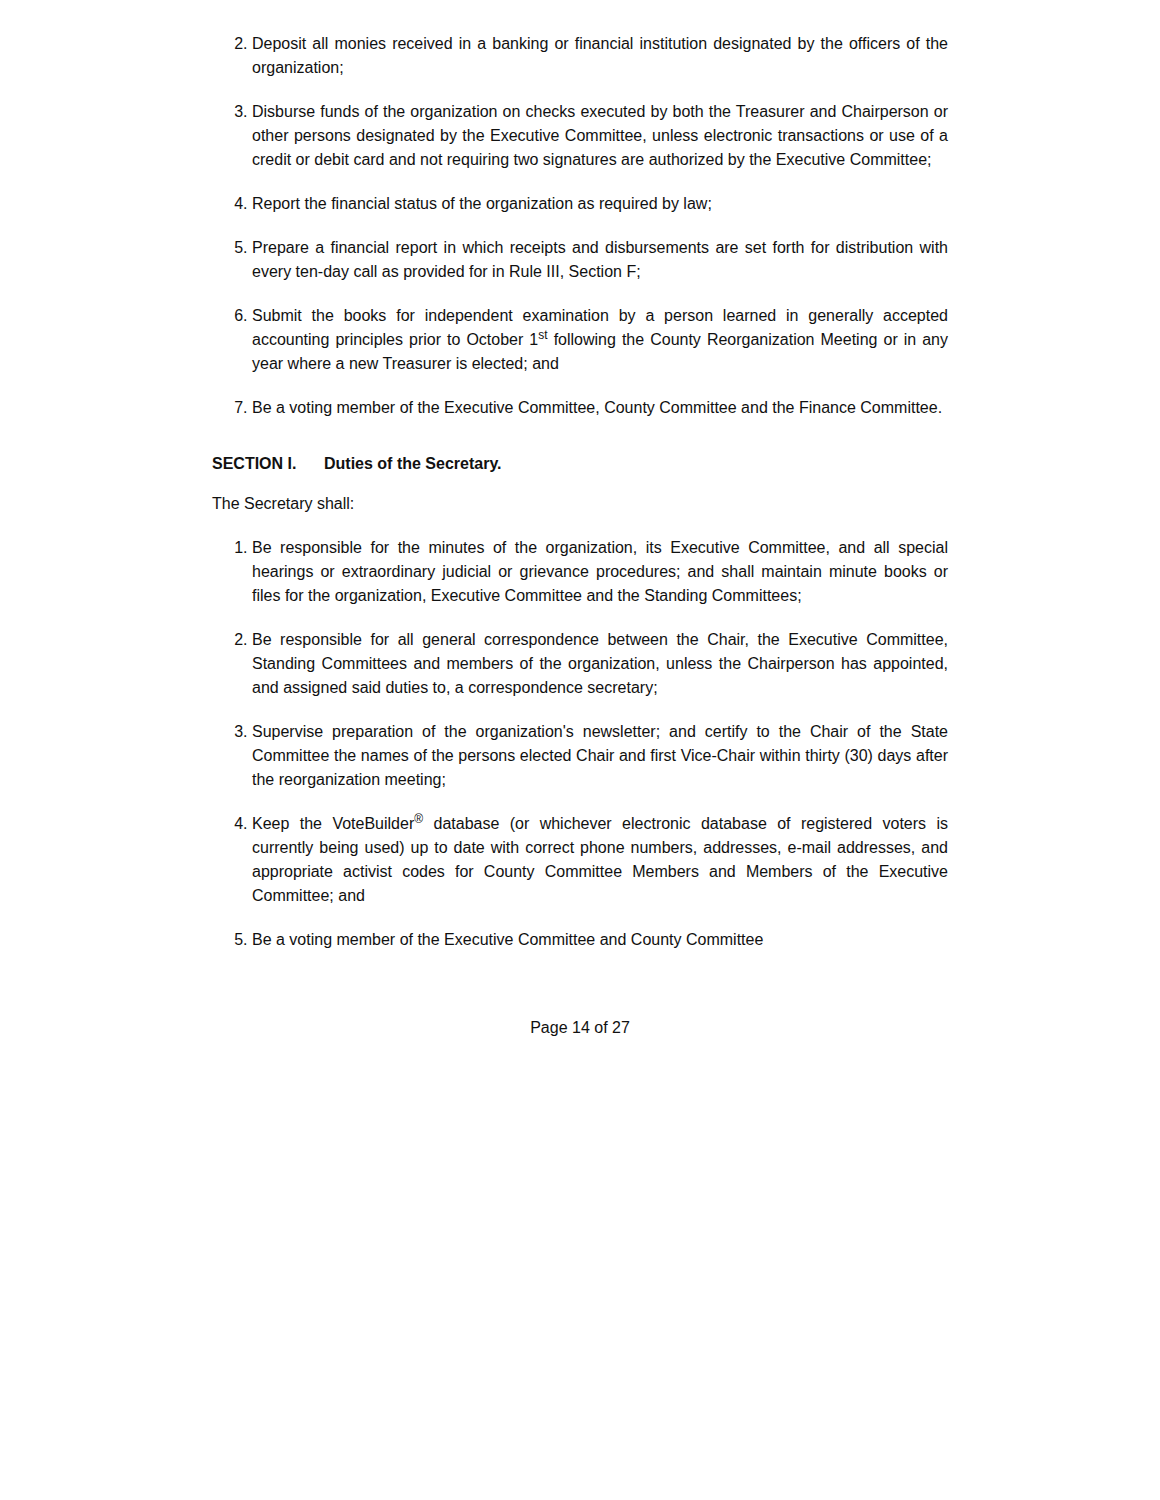Deposit all monies received in a banking or financial institution designated by the officers of the organization;
Disburse funds of the organization on checks executed by both the Treasurer and Chairperson or other persons designated by the Executive Committee, unless electronic transactions or use of a credit or debit card and not requiring two signatures are authorized by the Executive Committee;
Report the financial status of the organization as required by law;
Prepare a financial report in which receipts and disbursements are set forth for distribution with every ten-day call as provided for in Rule III, Section F;
Submit the books for independent examination by a person learned in generally accepted accounting principles prior to October 1st following the County Reorganization Meeting or in any year where a new Treasurer is elected; and
Be a voting member of the Executive Committee, County Committee and the Finance Committee.
SECTION I. Duties of the Secretary.
The Secretary shall:
Be responsible for the minutes of the organization, its Executive Committee, and all special hearings or extraordinary judicial or grievance procedures; and shall maintain minute books or files for the organization, Executive Committee and the Standing Committees;
Be responsible for all general correspondence between the Chair, the Executive Committee, Standing Committees and members of the organization, unless the Chairperson has appointed, and assigned said duties to, a correspondence secretary;
Supervise preparation of the organization's newsletter; and certify to the Chair of the State Committee the names of the persons elected Chair and first Vice-Chair within thirty (30) days after the reorganization meeting;
Keep the VoteBuilder® database (or whichever electronic database of registered voters is currently being used) up to date with correct phone numbers, addresses, e-mail addresses, and appropriate activist codes for County Committee Members and Members of the Executive Committee; and
Be a voting member of the Executive Committee and County Committee
Page 14 of 27